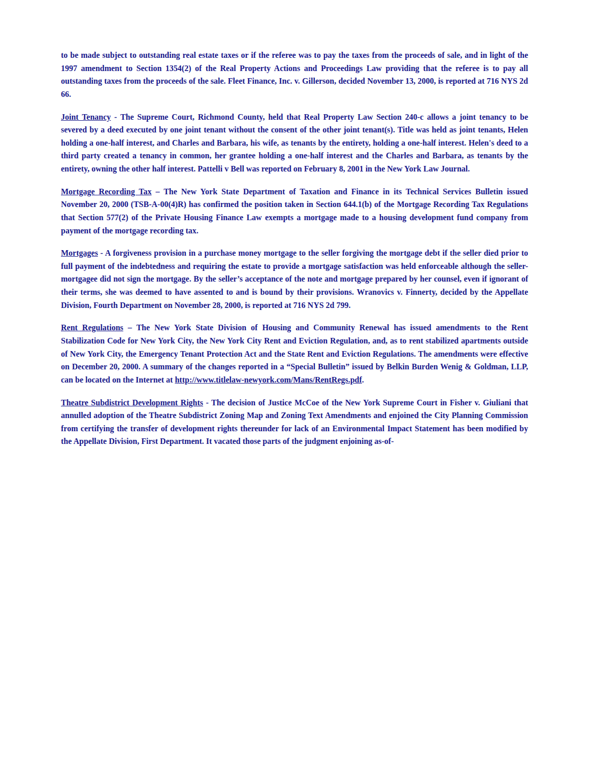to be made subject to outstanding real estate taxes or if the referee was to pay the taxes from the proceeds of sale, and in light of the 1997 amendment to Section 1354(2) of the Real Property Actions and Proceedings Law providing that the referee is to pay all outstanding taxes from the proceeds of the sale. Fleet Finance, Inc. v. Gillerson, decided November 13, 2000, is reported at 716 NYS 2d 66.
Joint Tenancy - The Supreme Court, Richmond County, held that Real Property Law Section 240-c allows a joint tenancy to be severed by a deed executed by one joint tenant without the consent of the other joint tenant(s). Title was held as joint tenants, Helen holding a one-half interest, and Charles and Barbara, his wife, as tenants by the entirety, holding a one-half interest. Helen's deed to a third party created a tenancy in common, her grantee holding a one-half interest and the Charles and Barbara, as tenants by the entirety, owning the other half interest. Pattelli v Bell was reported on February 8, 2001 in the New York Law Journal.
Mortgage Recording Tax – The New York State Department of Taxation and Finance in its Technical Services Bulletin issued November 20, 2000 (TSB-A-00(4)R) has confirmed the position taken in Section 644.1(b) of the Mortgage Recording Tax Regulations that Section 577(2) of the Private Housing Finance Law exempts a mortgage made to a housing development fund company from payment of the mortgage recording tax.
Mortgages - A forgiveness provision in a purchase money mortgage to the seller forgiving the mortgage debt if the seller died prior to full payment of the indebtedness and requiring the estate to provide a mortgage satisfaction was held enforceable although the seller-mortgagee did not sign the mortgage. By the seller’s acceptance of the note and mortgage prepared by her counsel, even if ignorant of their terms, she was deemed to have assented to and is bound by their provisions. Wranovics v. Finnerty, decided by the Appellate Division, Fourth Department on November 28, 2000, is reported at 716 NYS 2d 799.
Rent Regulations – The New York State Division of Housing and Community Renewal has issued amendments to the Rent Stabilization Code for New York City, the New York City Rent and Eviction Regulation, and, as to rent stabilized apartments outside of New York City, the Emergency Tenant Protection Act and the State Rent and Eviction Regulations. The amendments were effective on December 20, 2000. A summary of the changes reported in a “Special Bulletin” issued by Belkin Burden Wenig & Goldman, LLP, can be located on the Internet at http://www.titlelaw-newyork.com/Mans/RentRegs.pdf.
Theatre Subdistrict Development Rights - The decision of Justice McCoe of the New York Supreme Court in Fisher v. Giuliani that annulled adoption of the Theatre Subdistrict Zoning Map and Zoning Text Amendments and enjoined the City Planning Commission from certifying the transfer of development rights thereunder for lack of an Environmental Impact Statement has been modified by the Appellate Division, First Department. It vacated those parts of the judgment enjoining as-of-